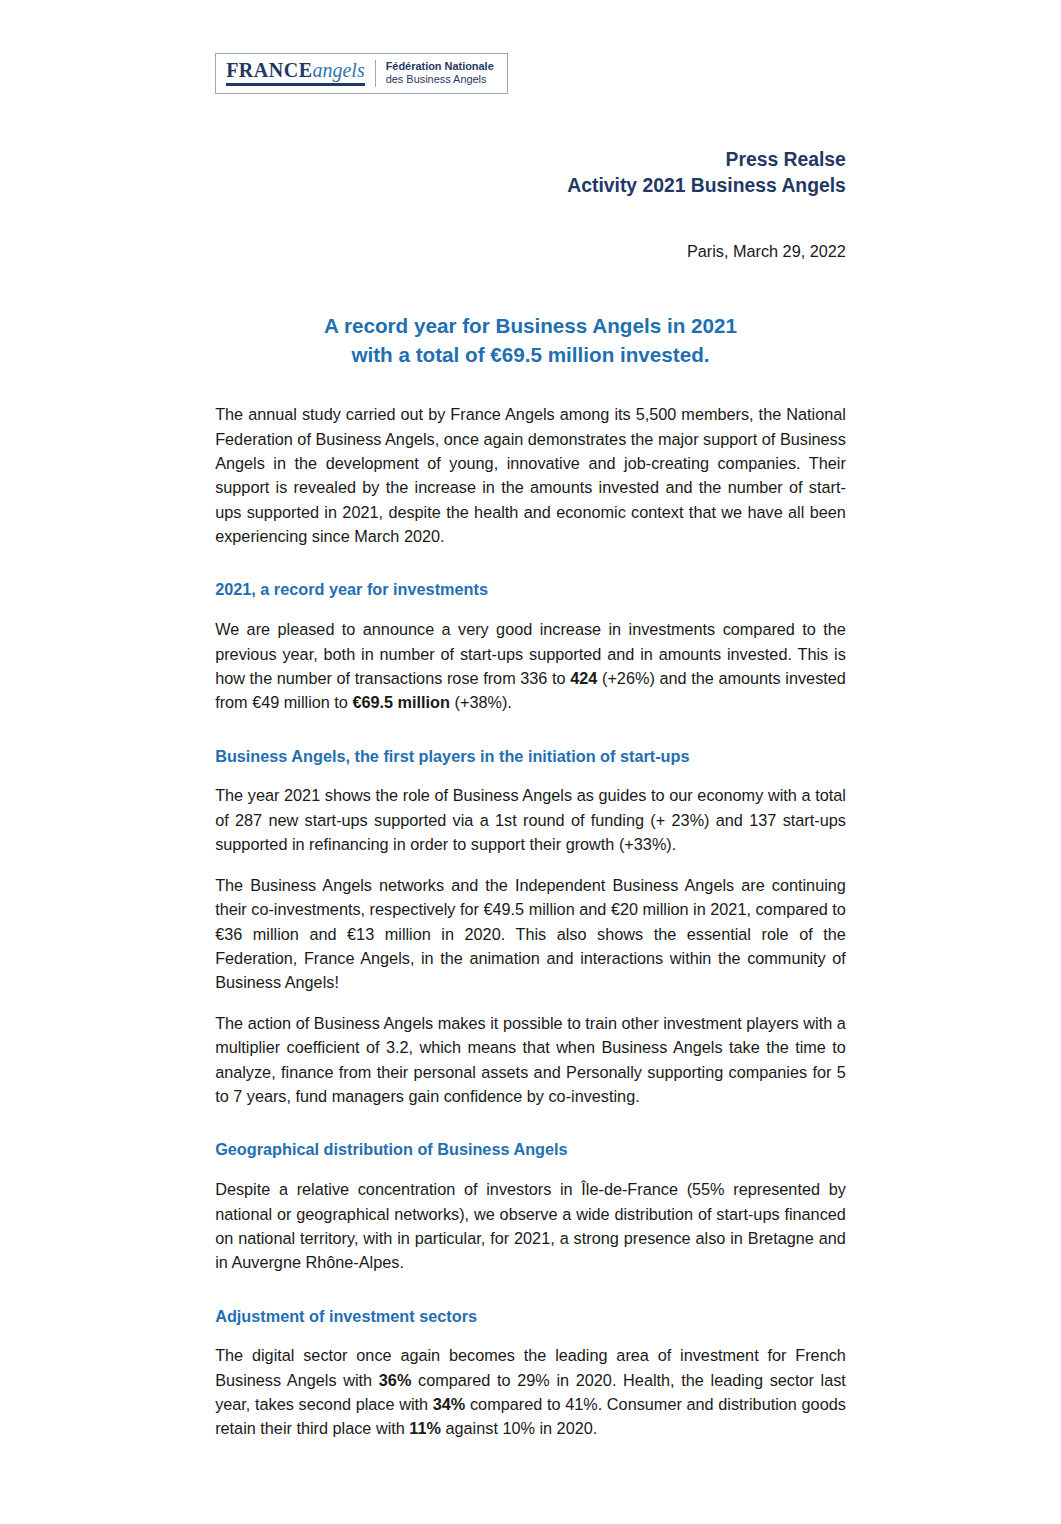FRANCE angels
Fédération Nationale
des Business Angels
Press Realse
Activity 2021 Business Angels
Paris, March 29, 2022
A record year for Business Angels in 2021
with a total of €69.5 million invested.
The annual study carried out by France Angels among its 5,500 members, the National Federation of Business Angels, once again demonstrates the major support of Business Angels in the development of young, innovative and job-creating companies. Their support is revealed by the increase in the amounts invested and the number of start-ups supported in 2021, despite the health and economic context that we have all been experiencing since March 2020.
2021, a record year for investments
We are pleased to announce a very good increase in investments compared to the previous year, both in number of start-ups supported and in amounts invested. This is how the number of transactions rose from 336 to 424 (+26%) and the amounts invested from €49 million to €69.5 million (+38%).
Business Angels, the first players in the initiation of start-ups
The year 2021 shows the role of Business Angels as guides to our economy with a total of 287 new start-ups supported via a 1st round of funding (+ 23%) and 137 start-ups supported in refinancing in order to support their growth (+33%).
The Business Angels networks and the Independent Business Angels are continuing their co-investments, respectively for €49.5 million and €20 million in 2021, compared to €36 million and €13 million in 2020. This also shows the essential role of the Federation, France Angels, in the animation and interactions within the community of Business Angels!
The action of Business Angels makes it possible to train other investment players with a multiplier coefficient of 3.2, which means that when Business Angels take the time to analyze, finance from their personal assets and Personally supporting companies for 5 to 7 years, fund managers gain confidence by co-investing.
Geographical distribution of Business Angels
Despite a relative concentration of investors in Île-de-France (55% represented by national or geographical networks), we observe a wide distribution of start-ups financed on national territory, with in particular, for 2021, a strong presence also in Bretagne and in Auvergne Rhône-Alpes.
Adjustment of investment sectors
The digital sector once again becomes the leading area of investment for French Business Angels with 36% compared to 29% in 2020. Health, the leading sector last year, takes second place with 34% compared to 41%. Consumer and distribution goods retain their third place with 11% against 10% in 2020.